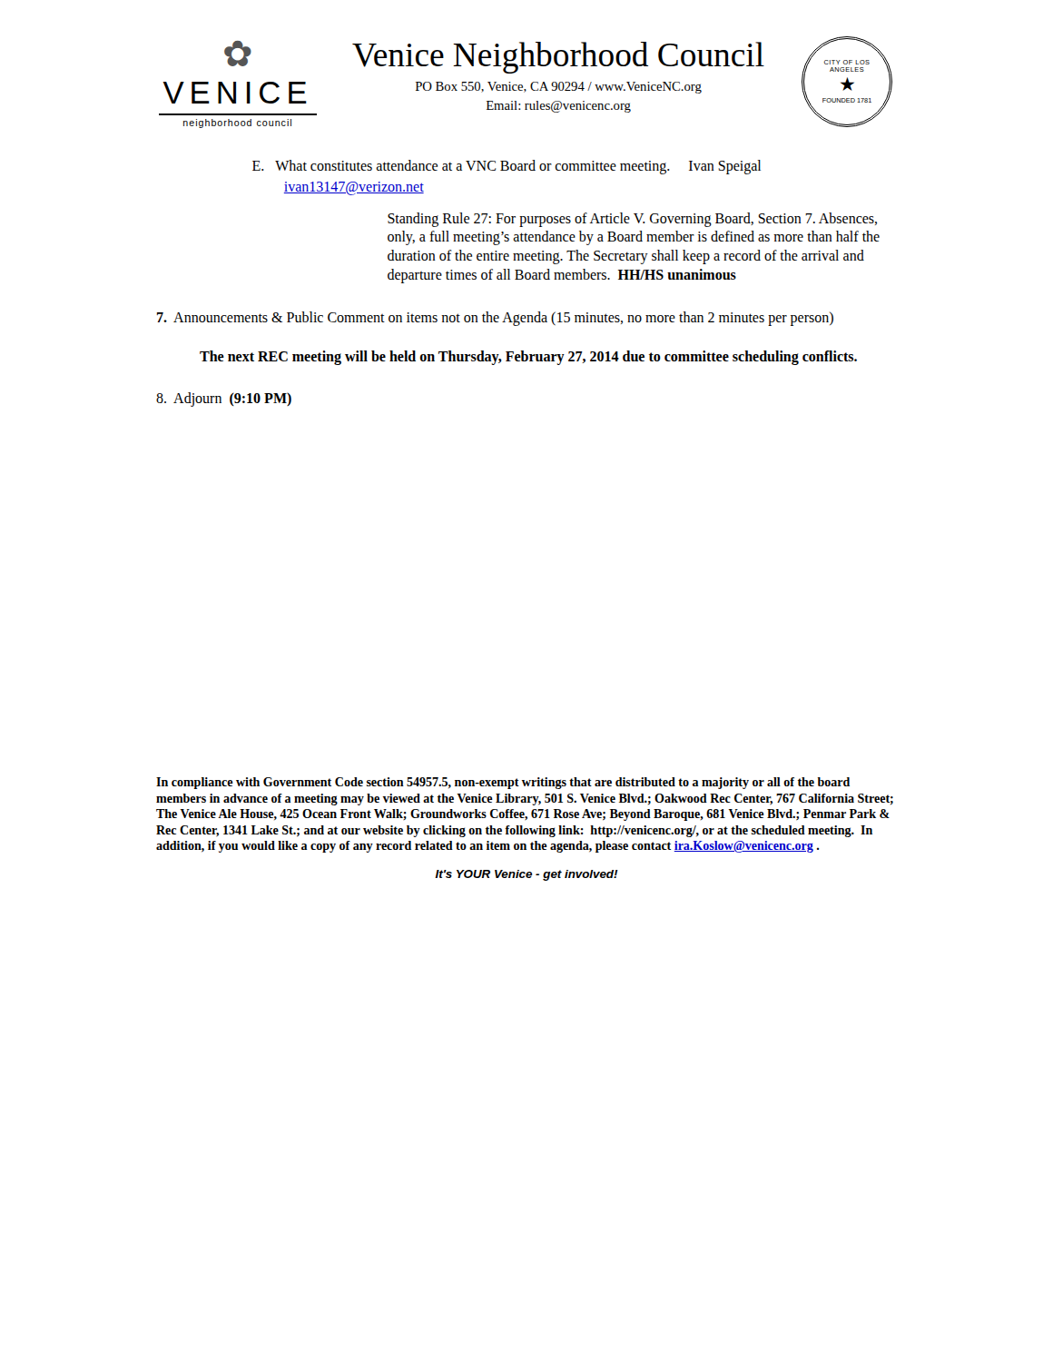✿
VENICE
neighborhood council
Venice Neighborhood Council
PO Box 550, Venice, CA 90294 / www.VeniceNC.org
Email: rules@venicenc.org
CITY OF LOS ANGELES
★
FOUNDED 1781
E. What constitutes attendance at a VNC Board or committee meeting. Ivan Speigal ivan13147@verizon.net
Standing Rule 27: For purposes of Article V. Governing Board, Section 7. Absences, only, a full meeting’s attendance by a Board member is defined as more than half the duration of the entire meeting. The Secretary shall keep a record of the arrival and departure times of all Board members. HH/HS unanimous
7. Announcements & Public Comment on items not on the Agenda (15 minutes, no more than 2 minutes per person)
The next REC meeting will be held on Thursday, February 27, 2014 due to committee scheduling conflicts.
8. Adjourn (9:10 PM)
In compliance with Government Code section 54957.5, non-exempt writings that are distributed to a majority or all of the board members in advance of a meeting may be viewed at the Venice Library, 501 S. Venice Blvd.; Oakwood Rec Center, 767 California Street; The Venice Ale House, 425 Ocean Front Walk; Groundworks Coffee, 671 Rose Ave; Beyond Baroque, 681 Venice Blvd.; Penmar Park & Rec Center, 1341 Lake St.; and at our website by clicking on the following link: http://venicenc.org/, or at the scheduled meeting. In addition, if you would like a copy of any record related to an item on the agenda, please contact ira.Koslow@venicenc.org .
It's YOUR Venice - get involved!